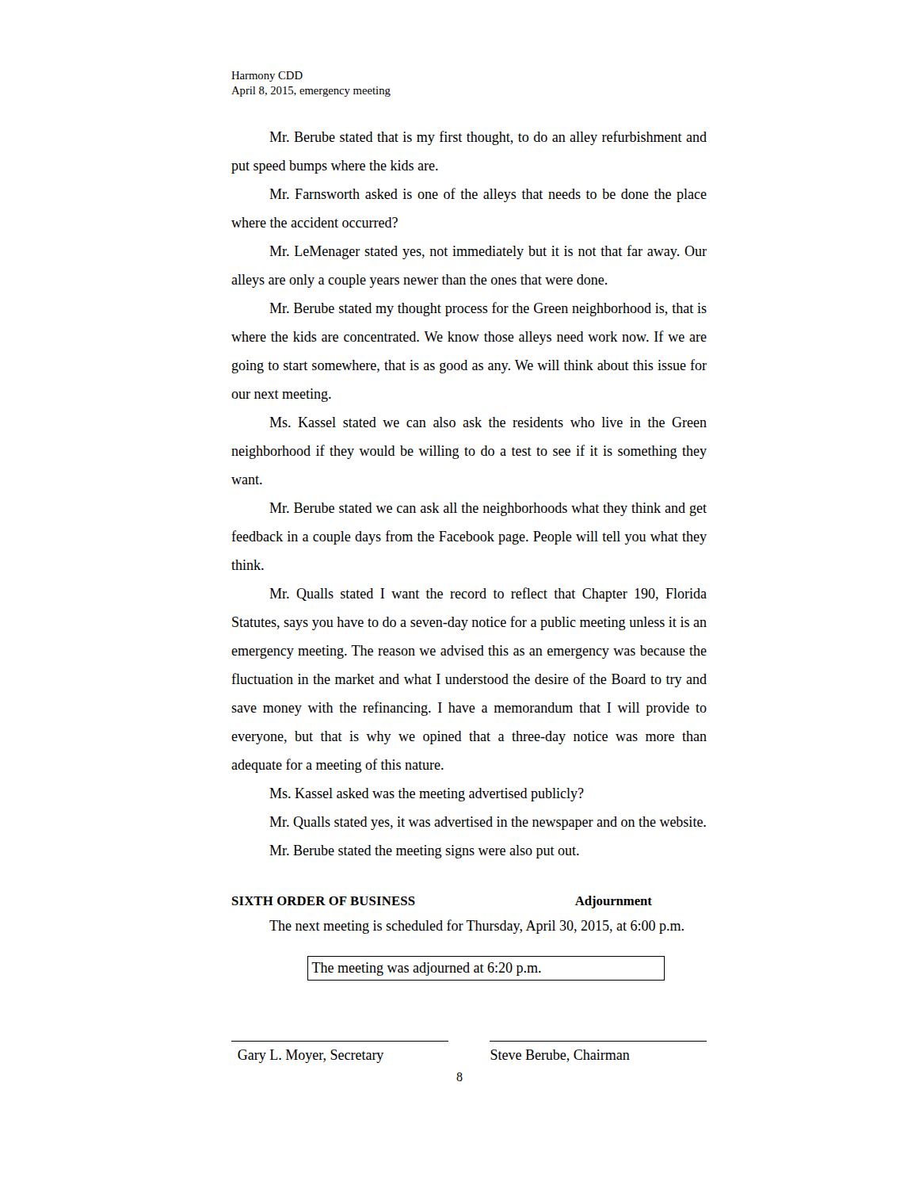Harmony CDD
April 8, 2015, emergency meeting
Mr. Berube stated that is my first thought, to do an alley refurbishment and put speed bumps where the kids are.
Mr. Farnsworth asked is one of the alleys that needs to be done the place where the accident occurred?
Mr. LeMenager stated yes, not immediately but it is not that far away. Our alleys are only a couple years newer than the ones that were done.
Mr. Berube stated my thought process for the Green neighborhood is, that is where the kids are concentrated. We know those alleys need work now. If we are going to start somewhere, that is as good as any. We will think about this issue for our next meeting.
Ms. Kassel stated we can also ask the residents who live in the Green neighborhood if they would be willing to do a test to see if it is something they want.
Mr. Berube stated we can ask all the neighborhoods what they think and get feedback in a couple days from the Facebook page. People will tell you what they think.
Mr. Qualls stated I want the record to reflect that Chapter 190, Florida Statutes, says you have to do a seven-day notice for a public meeting unless it is an emergency meeting. The reason we advised this as an emergency was because the fluctuation in the market and what I understood the desire of the Board to try and save money with the refinancing. I have a memorandum that I will provide to everyone, but that is why we opined that a three-day notice was more than adequate for a meeting of this nature.
Ms. Kassel asked was the meeting advertised publicly?
Mr. Qualls stated yes, it was advertised in the newspaper and on the website.
Mr. Berube stated the meeting signs were also put out.
SIXTH ORDER OF BUSINESS Adjournment
The next meeting is scheduled for Thursday, April 30, 2015, at 6:00 p.m.
The meeting was adjourned at 6:20 p.m.
Gary L. Moyer, Secretary
Steve Berube, Chairman
8